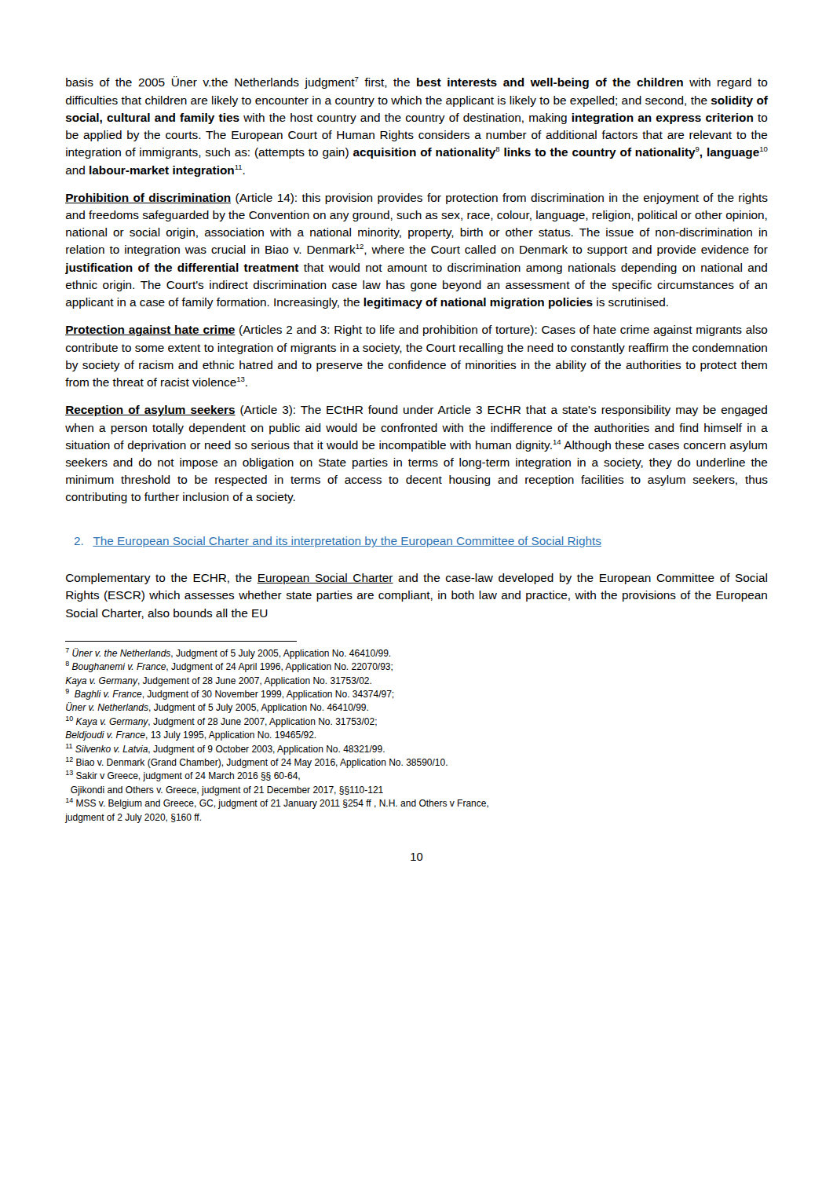basis of the 2005 Üner v.the Netherlands judgment7 first, the best interests and well-being of the children with regard to difficulties that children are likely to encounter in a country to which the applicant is likely to be expelled; and second, the solidity of social, cultural and family ties with the host country and the country of destination, making integration an express criterion to be applied by the courts. The European Court of Human Rights considers a number of additional factors that are relevant to the integration of immigrants, such as: (attempts to gain) acquisition of nationality8 links to the country of nationality9, language10 and labour-market integration11.
Prohibition of discrimination (Article 14): this provision provides for protection from discrimination in the enjoyment of the rights and freedoms safeguarded by the Convention on any ground, such as sex, race, colour, language, religion, political or other opinion, national or social origin, association with a national minority, property, birth or other status. The issue of non-discrimination in relation to integration was crucial in Biao v. Denmark12, where the Court called on Denmark to support and provide evidence for justification of the differential treatment that would not amount to discrimination among nationals depending on national and ethnic origin. The Court's indirect discrimination case law has gone beyond an assessment of the specific circumstances of an applicant in a case of family formation. Increasingly, the legitimacy of national migration policies is scrutinised.
Protection against hate crime (Articles 2 and 3: Right to life and prohibition of torture): Cases of hate crime against migrants also contribute to some extent to integration of migrants in a society, the Court recalling the need to constantly reaffirm the condemnation by society of racism and ethnic hatred and to preserve the confidence of minorities in the ability of the authorities to protect them from the threat of racist violence13.
Reception of asylum seekers (Article 3): The ECtHR found under Article 3 ECHR that a state's responsibility may be engaged when a person totally dependent on public aid would be confronted with the indifference of the authorities and find himself in a situation of deprivation or need so serious that it would be incompatible with human dignity.14 Although these cases concern asylum seekers and do not impose an obligation on State parties in terms of long-term integration in a society, they do underline the minimum threshold to be respected in terms of access to decent housing and reception facilities to asylum seekers, thus contributing to further inclusion of a society.
2. The European Social Charter and its interpretation by the European Committee of Social Rights
Complementary to the ECHR, the European Social Charter and the case-law developed by the European Committee of Social Rights (ESCR) which assesses whether state parties are compliant, in both law and practice, with the provisions of the European Social Charter, also bounds all the EU
7 Üner v. the Netherlands, Judgment of 5 July 2005, Application No. 46410/99.
8 Boughanemi v. France, Judgment of 24 April 1996, Application No. 22070/93;
Kaya v. Germany, Judgement of 28 June 2007, Application No. 31753/02.
9 Baghli v. France, Judgment of 30 November 1999, Application No. 34374/97;
Üner v. Netherlands, Judgment of 5 July 2005, Application No. 46410/99.
10 Kaya v. Germany, Judgment of 28 June 2007, Application No. 31753/02;
Beldjoudi v. France, 13 July 1995, Application No. 19465/92.
11 Silvenko v. Latvia, Judgment of 9 October 2003, Application No. 48321/99.
12 Biao v. Denmark (Grand Chamber), Judgment of 24 May 2016, Application No. 38590/10.
13 Sakir v Greece, judgment of 24 March 2016 §§ 60-64,
Gjikondi and Others v. Greece, judgment of 21 December 2017, §§110-121
14 MSS v. Belgium and Greece, GC, judgment of 21 January 2011 §254 ff , N.H. and Others v France,
judgment of 2 July 2020, §160 ff.
10